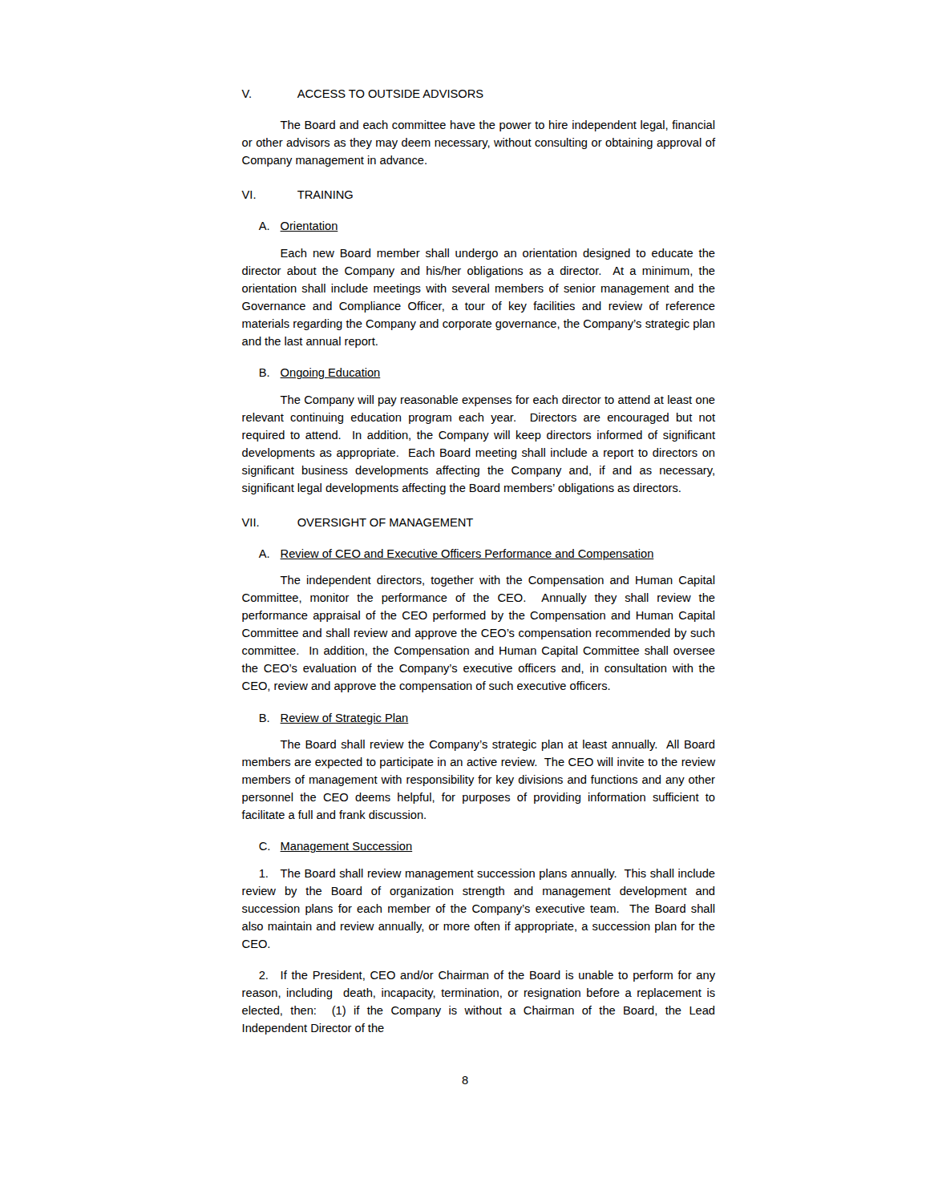V. ACCESS TO OUTSIDE ADVISORS
The Board and each committee have the power to hire independent legal, financial or other advisors as they may deem necessary, without consulting or obtaining approval of Company management in advance.
VI. TRAINING
A. Orientation
Each new Board member shall undergo an orientation designed to educate the director about the Company and his/her obligations as a director. At a minimum, the orientation shall include meetings with several members of senior management and the Governance and Compliance Officer, a tour of key facilities and review of reference materials regarding the Company and corporate governance, the Company’s strategic plan and the last annual report.
B. Ongoing Education
The Company will pay reasonable expenses for each director to attend at least one relevant continuing education program each year. Directors are encouraged but not required to attend. In addition, the Company will keep directors informed of significant developments as appropriate. Each Board meeting shall include a report to directors on significant business developments affecting the Company and, if and as necessary, significant legal developments affecting the Board members’ obligations as directors.
VII. OVERSIGHT OF MANAGEMENT
A. Review of CEO and Executive Officers Performance and Compensation
The independent directors, together with the Compensation and Human Capital Committee, monitor the performance of the CEO. Annually they shall review the performance appraisal of the CEO performed by the Compensation and Human Capital Committee and shall review and approve the CEO’s compensation recommended by such committee. In addition, the Compensation and Human Capital Committee shall oversee the CEO’s evaluation of the Company’s executive officers and, in consultation with the CEO, review and approve the compensation of such executive officers.
B. Review of Strategic Plan
The Board shall review the Company’s strategic plan at least annually. All Board members are expected to participate in an active review. The CEO will invite to the review members of management with responsibility for key divisions and functions and any other personnel the CEO deems helpful, for purposes of providing information sufficient to facilitate a full and frank discussion.
C. Management Succession
1. The Board shall review management succession plans annually. This shall include review by the Board of organization strength and management development and succession plans for each member of the Company’s executive team. The Board shall also maintain and review annually, or more often if appropriate, a succession plan for the CEO.
2. If the President, CEO and/or Chairman of the Board is unable to perform for any reason, including death, incapacity, termination, or resignation before a replacement is elected, then: (1) if the Company is without a Chairman of the Board, the Lead Independent Director of the
8